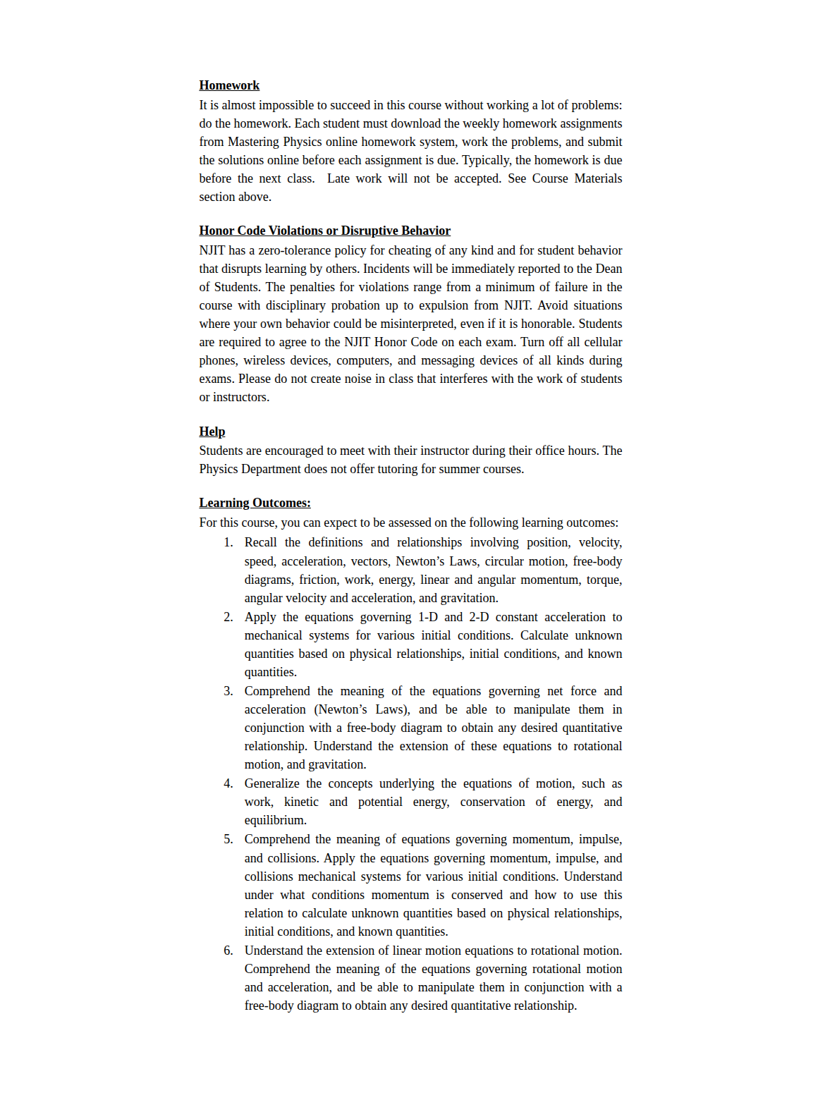Homework
It is almost impossible to succeed in this course without working a lot of problems: do the homework. Each student must download the weekly homework assignments from Mastering Physics online homework system, work the problems, and submit the solutions online before each assignment is due. Typically, the homework is due before the next class. Late work will not be accepted. See Course Materials section above.
Honor Code Violations or Disruptive Behavior
NJIT has a zero-tolerance policy for cheating of any kind and for student behavior that disrupts learning by others. Incidents will be immediately reported to the Dean of Students. The penalties for violations range from a minimum of failure in the course with disciplinary probation up to expulsion from NJIT. Avoid situations where your own behavior could be misinterpreted, even if it is honorable. Students are required to agree to the NJIT Honor Code on each exam. Turn off all cellular phones, wireless devices, computers, and messaging devices of all kinds during exams. Please do not create noise in class that interferes with the work of students or instructors.
Help
Students are encouraged to meet with their instructor during their office hours. The Physics Department does not offer tutoring for summer courses.
Learning Outcomes:
For this course, you can expect to be assessed on the following learning outcomes:
Recall the definitions and relationships involving position, velocity, speed, acceleration, vectors, Newton’s Laws, circular motion, free-body diagrams, friction, work, energy, linear and angular momentum, torque, angular velocity and acceleration, and gravitation.
Apply the equations governing 1-D and 2-D constant acceleration to mechanical systems for various initial conditions. Calculate unknown quantities based on physical relationships, initial conditions, and known quantities.
Comprehend the meaning of the equations governing net force and acceleration (Newton’s Laws), and be able to manipulate them in conjunction with a free-body diagram to obtain any desired quantitative relationship. Understand the extension of these equations to rotational motion, and gravitation.
Generalize the concepts underlying the equations of motion, such as work, kinetic and potential energy, conservation of energy, and equilibrium.
Comprehend the meaning of equations governing momentum, impulse, and collisions. Apply the equations governing momentum, impulse, and collisions mechanical systems for various initial conditions. Understand under what conditions momentum is conserved and how to use this relation to calculate unknown quantities based on physical relationships, initial conditions, and known quantities.
Understand the extension of linear motion equations to rotational motion. Comprehend the meaning of the equations governing rotational motion and acceleration, and be able to manipulate them in conjunction with a free-body diagram to obtain any desired quantitative relationship.